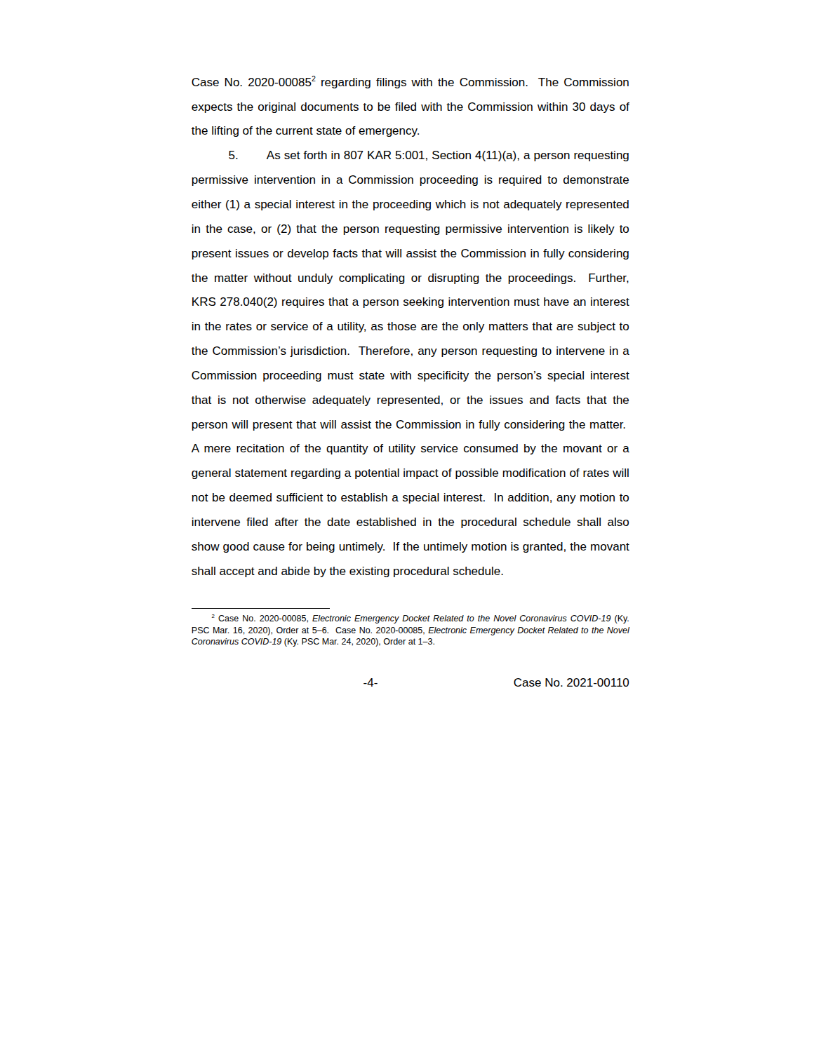Case No. 2020-000852 regarding filings with the Commission. The Commission expects the original documents to be filed with the Commission within 30 days of the lifting of the current state of emergency.
5. As set forth in 807 KAR 5:001, Section 4(11)(a), a person requesting permissive intervention in a Commission proceeding is required to demonstrate either (1) a special interest in the proceeding which is not adequately represented in the case, or (2) that the person requesting permissive intervention is likely to present issues or develop facts that will assist the Commission in fully considering the matter without unduly complicating or disrupting the proceedings. Further, KRS 278.040(2) requires that a person seeking intervention must have an interest in the rates or service of a utility, as those are the only matters that are subject to the Commission’s jurisdiction. Therefore, any person requesting to intervene in a Commission proceeding must state with specificity the person’s special interest that is not otherwise adequately represented, or the issues and facts that the person will present that will assist the Commission in fully considering the matter. A mere recitation of the quantity of utility service consumed by the movant or a general statement regarding a potential impact of possible modification of rates will not be deemed sufficient to establish a special interest. In addition, any motion to intervene filed after the date established in the procedural schedule shall also show good cause for being untimely. If the untimely motion is granted, the movant shall accept and abide by the existing procedural schedule.
2 Case No. 2020-00085, Electronic Emergency Docket Related to the Novel Coronavirus COVID-19 (Ky. PSC Mar. 16, 2020), Order at 5–6. Case No. 2020-00085, Electronic Emergency Docket Related to the Novel Coronavirus COVID-19 (Ky. PSC Mar. 24, 2020), Order at 1–3.
-4- Case No. 2021-00110